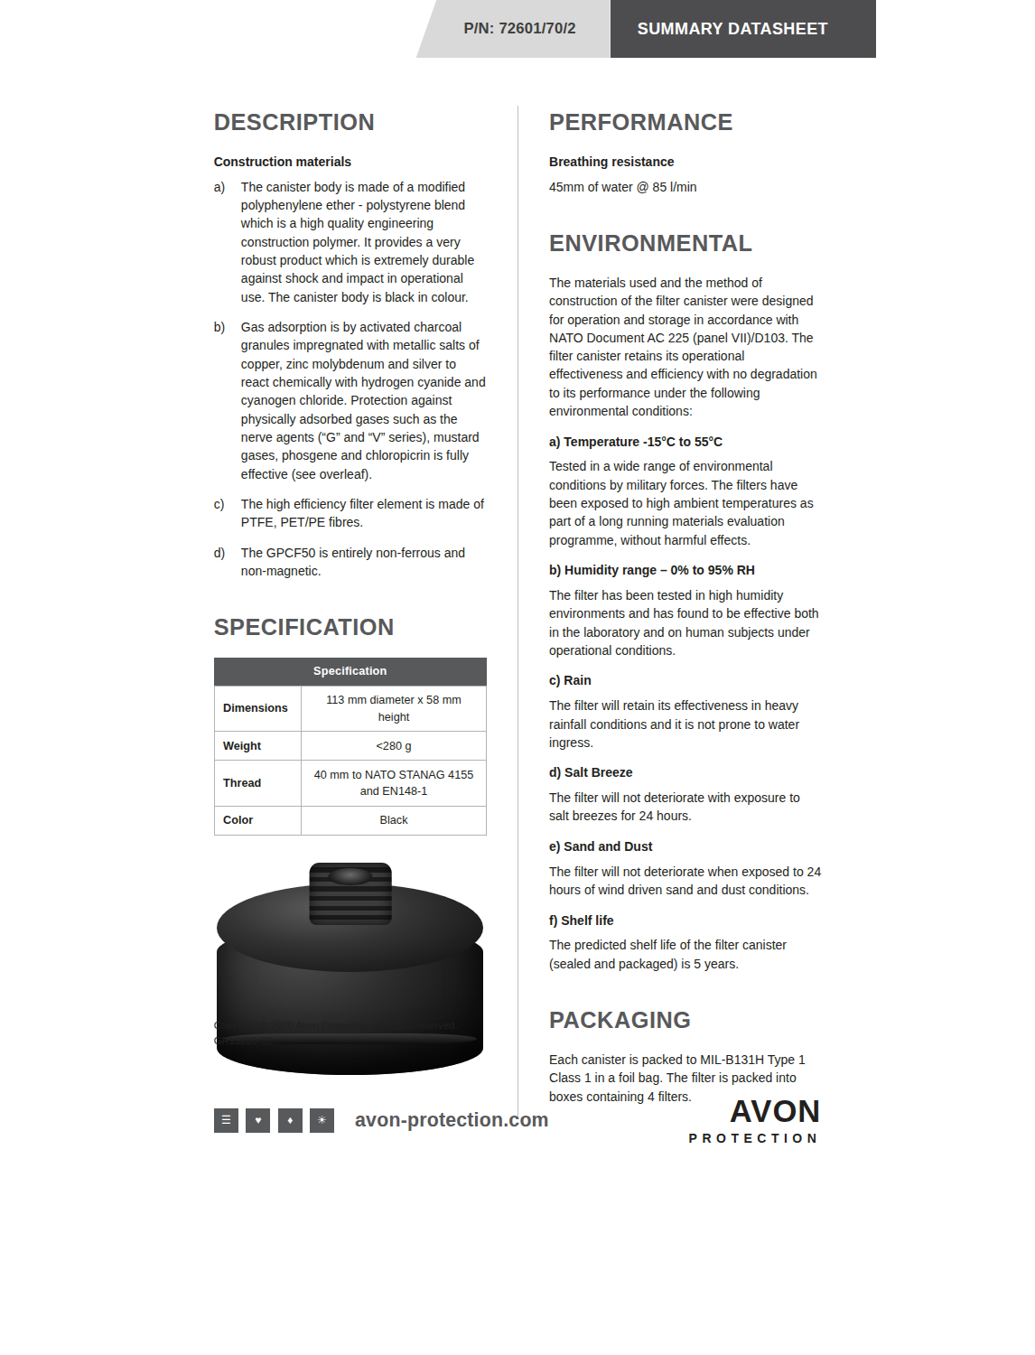P/N: 72601/70/2
SUMMARY DATASHEET
Description
Construction materials
The canister body is made of a modified polyphenylene ether - polystyrene blend which is a high quality engineering construction polymer. It provides a very robust product which is extremely durable against shock and impact in operational use. The canister body is black in colour.
Gas adsorption is by activated charcoal granules impregnated with metallic salts of copper, zinc molybdenum and silver to react chemically with hydrogen cyanide and cyanogen chloride. Protection against physically adsorbed gases such as the nerve agents (“G” and “V” series), mustard gases, phosgene and chloropicrin is fully effective (see overleaf).
The high efficiency filter element is made of PTFE, PET/PE fibres.
The GPCF50 is entirely non-ferrous and non-magnetic.
Specification
Specification
| Dimensions | 113 mm diameter x 58 mm height |
| Weight | <280 g |
| Thread | 40 mm to NATO STANAG 4155 and EN148-1 |
| Color | Black |
Performance
Breathing resistance
45mm of water @ 85 l/min
Environmental
The materials used and the method of construction of the filter canister were designed for operation and storage in accordance with NATO Document AC 225 (panel VII)/D103. The filter canister retains its operational effectiveness and efficiency with no degradation to its performance under the following environmental conditions:
a) Temperature -15°C to 55°C
Tested in a wide range of environmental conditions by military forces. The filters have been exposed to high ambient temperatures as part of a long running materials evaluation programme, without harmful effects.
b) Humidity range – 0% to 95% RH
The filter has been tested in high humidity environments and has found to be effective both in the laboratory and on human subjects under operational conditions.
c) Rain
The filter will retain its effectiveness in heavy rainfall conditions and it is not prone to water ingress.
d) Salt Breeze
The filter will not deteriorate with exposure to salt breezes for 24 hours.
e) Sand and Dust
The filter will not deteriorate when exposed to 24 hours of wind driven sand and dust conditions.
f) Shelf life
The predicted shelf life of the filter canister (sealed and packaged) is 5 years.
Packaging
Each canister is packed to MIL-B131H Type 1 Class 1 in a foil bag. The filter is packed into boxes containing 4 filters.
Copyright © 2020 Avon Protection. All rights reserved. GR13230-02
☰
♥
♦
☀
avon-protection.com
AVON
PROTECTION